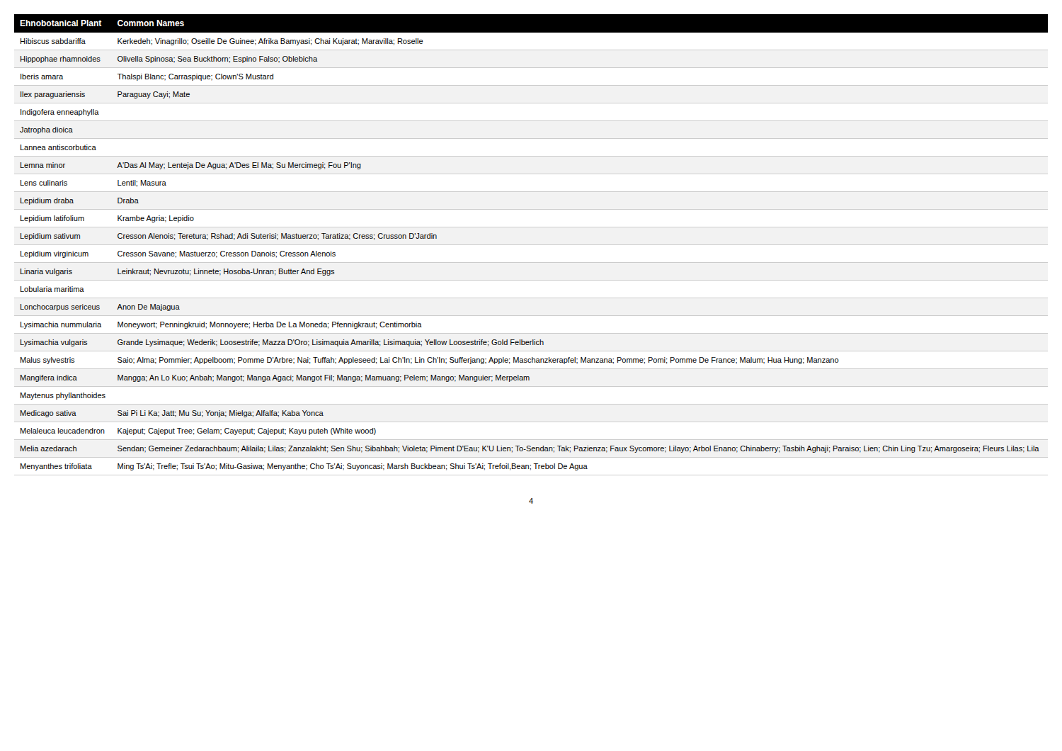| Ehnobotanical Plant | Common Names |
| --- | --- |
| Hibiscus sabdariffa | Kerkedeh; Vinagrillo; Oseille De Guinee; Afrika Bamyasi; Chai Kujarat; Maravilla; Roselle |
| Hippophae rhamnoides | Olivella Spinosa; Sea Buckthorn; Espino Falso; Oblebicha |
| Iberis amara | Thalspi Blanc; Carraspique; Clown'S Mustard |
| Ilex paraguariensis | Paraguay Cayi; Mate |
| Indigofera enneaphylla | |
| Jatropha dioica | |
| Lannea antiscorbutica | |
| Lemna minor | A'Das Al May; Lenteja De Agua; A'Des El Ma; Su Mercimegi; Fou P'Ing |
| Lens culinaris | Lentil; Masura |
| Lepidium draba | Draba |
| Lepidium latifolium | Krambe Agria; Lepidio |
| Lepidium sativum | Cresson Alenois; Teretura; Rshad; Adi Suterisi; Mastuerzo; Taratiza; Cress; Crusson D'Jardin |
| Lepidium virginicum | Cresson Savane; Mastuerzo; Cresson Danois; Cresson Alenois |
| Linaria vulgaris | Leinkraut; Nevruzotu; Linnete; Hosoba-Unran; Butter And Eggs |
| Lobularia maritima | |
| Lonchocarpus sericeus | Anon De Majagua |
| Lysimachia nummularia | Moneywort; Penningkruid; Monnoyere; Herba De La Moneda; Pfennigkraut; Centimorbia |
| Lysimachia vulgaris | Grande Lysimaque; Wederik; Loosestrife; Mazza D'Oro; Lisimaquia Amarilla; Lisimaquia; Yellow Loosestrife; Gold Felberlich |
| Malus sylvestris | Saio; Alma; Pommier; Appelboom; Pomme D'Arbre; Nai; Tuffah; Appleseed; Lai Ch'In; Lin Ch'In; Sufferjang; Apple; Maschanzkerapfel; Manzana; Pomme; Pomi; Pomme De France; Malum; Hua Hung; Manzano |
| Mangifera indica | Mangga; An Lo Kuo; Anbah; Mangot; Manga Agaci; Mangot Fil; Manga; Mamuang; Pelem; Mango; Manguier; Merpelam |
| Maytenus phyllanthoides | |
| Medicago sativa | Sai Pi Li Ka; Jatt; Mu Su; Yonja; Mielga; Alfalfa; Kaba Yonca |
| Melaleuca leucadendron | Kajeput; Cajeput Tree; Gelam; Cayeput; Cajeput; Kayu puteh (White wood) |
| Melia azedarach | Sendan; Gemeiner Zedarachbaum; Alilaila; Lilas; Zanzalakht; Sen Shu; Sibahbah; Violeta; Piment D'Eau; K'U Lien; To-Sendan; Tak; Pazienza; Faux Sycomore; Lilayo; Arbol Enano; Chinaberry; Tasbih Aghaji; Paraiso; Lien; Chin Ling Tzu; Amargoseira; Fleurs Lilas; Lila |
| Menyanthes trifoliata | Ming Ts'Ai; Trefle; Tsui Ts'Ao; Mitu-Gasiwa; Menyanthe; Cho Ts'Ai; Suyoncasi; Marsh Buckbean; Shui Ts'Ai; Trefoil,Bean; Trebol De Agua |
4